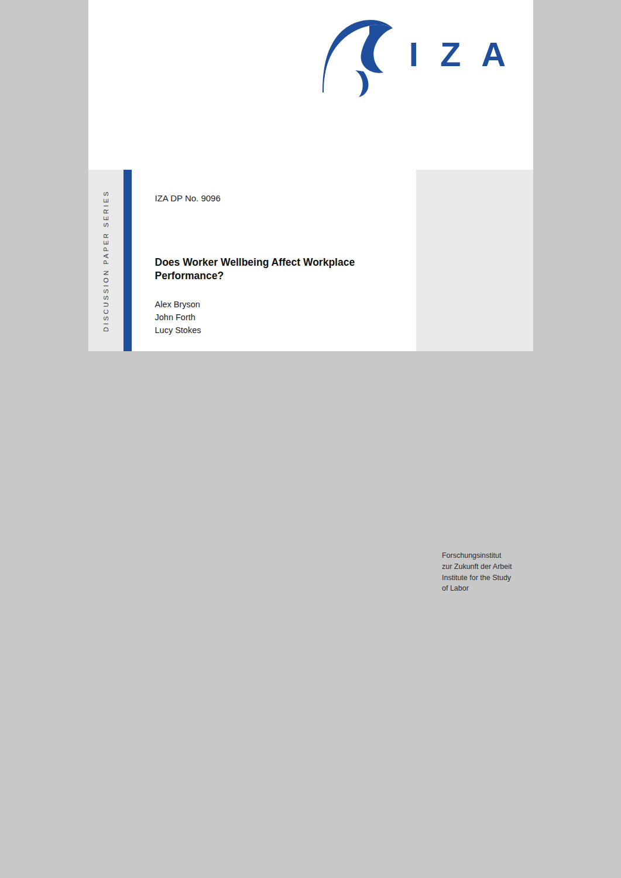I Z A
Discussion Paper Series
IZA DP No. 9096
Does Worker Wellbeing Affect Workplace Performance?
Alex Bryson
John Forth
Lucy Stokes
June 2015
Forschungsinstitut
zur Zukunft der Arbeit
Institute for the Study
of Labor